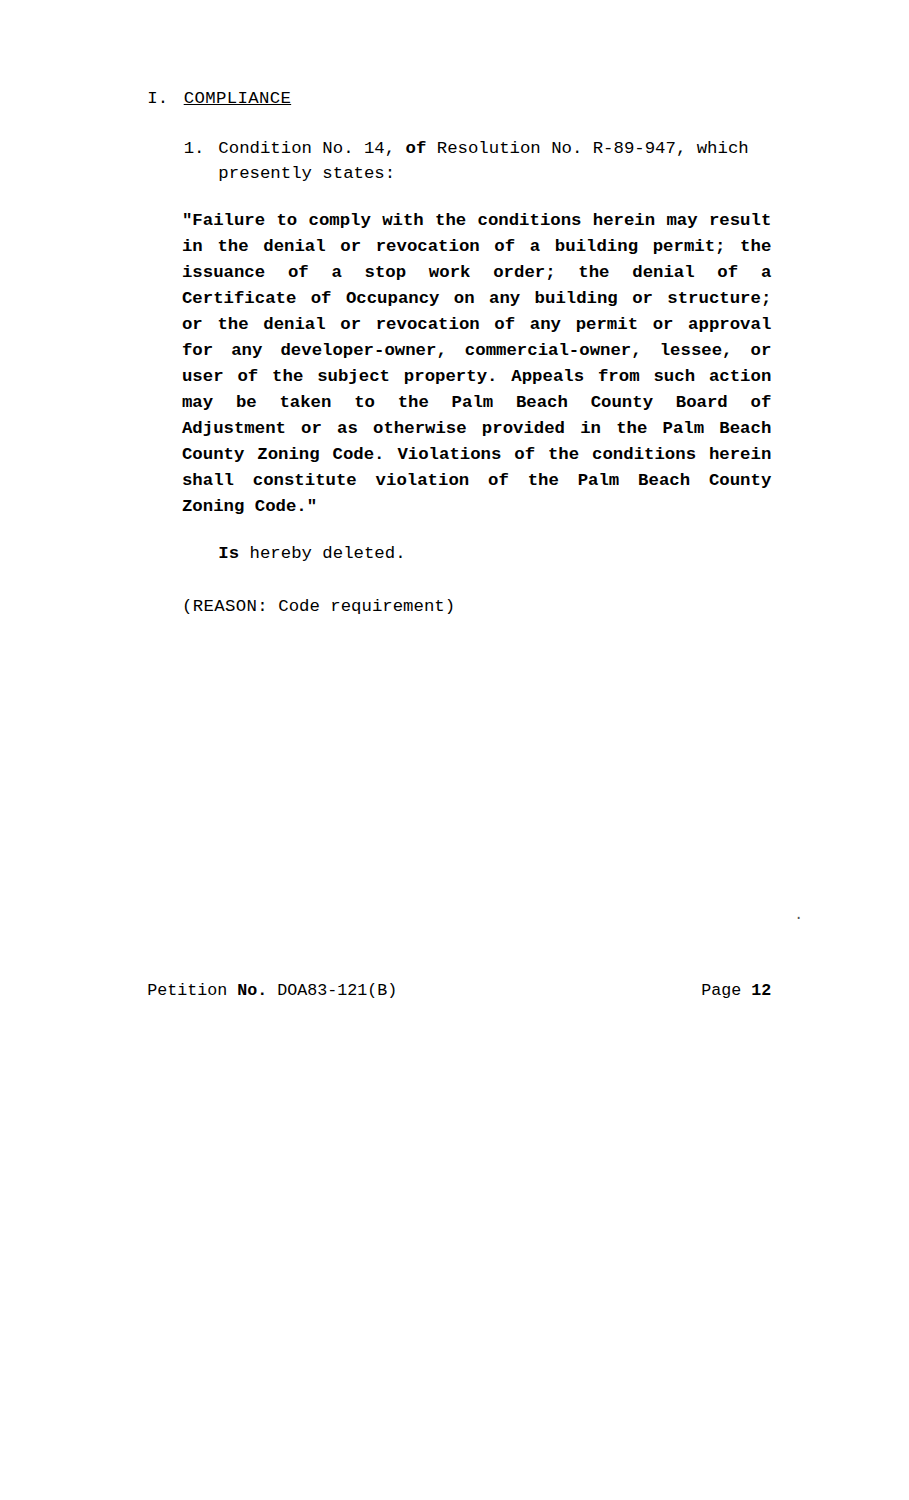I. COMPLIANCE
1. Condition No. 14, of Resolution No. R-89-947, which presently states:
"Failure to comply with the conditions herein may result in the denial or revocation of a building permit; the issuance of a stop work order; the denial of a Certificate of Occupancy on any building or structure; or the denial or revocation of any permit or approval for any developer-owner, commercial-owner, lessee, or user of the subject property. Appeals from such action may be taken to the Palm Beach County Board of Adjustment or as otherwise provided in the Palm Beach County Zoning Code. Violations of the conditions herein shall constitute violation of the Palm Beach County Zoning Code."
Is hereby deleted.
(REASON: Code requirement)
.
Petition No. DOA83-121(B) Page 12